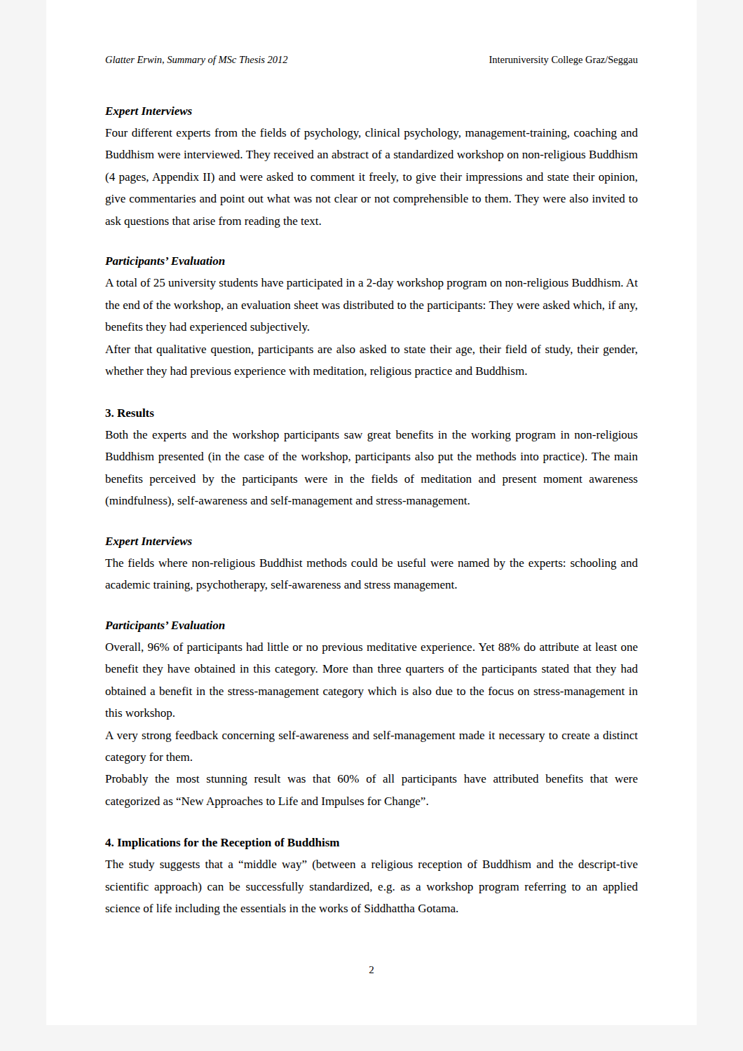Glatter Erwin, Summary of MSc Thesis 2012 Interuniversity College Graz/Seggau
Expert Interviews
Four different experts from the fields of psychology, clinical psychology, management-training, coaching and Buddhism were interviewed. They received an abstract of a standardized workshop on non-religious Buddhism (4 pages, Appendix II) and were asked to comment it freely, to give their impressions and state their opinion, give commentaries and point out what was not clear or not comprehensible to them. They were also invited to ask questions that arise from reading the text.
Participants’ Evaluation
A total of 25 university students have participated in a 2-day workshop program on non-religious Buddhism. At the end of the workshop, an evaluation sheet was distributed to the participants: They were asked which, if any, benefits they had experienced subjectively.
After that qualitative question, participants are also asked to state their age, their field of study, their gender, whether they had previous experience with meditation, religious practice and Buddhism.
3. Results
Both the experts and the workshop participants saw great benefits in the working program in non-religious Buddhism presented (in the case of the workshop, participants also put the methods into practice). The main benefits perceived by the participants were in the fields of meditation and present moment awareness (mindfulness), self-awareness and self-management and stress-management.
Expert Interviews
The fields where non-religious Buddhist methods could be useful were named by the experts: schooling and academic training, psychotherapy, self-awareness and stress management.
Participants’ Evaluation
Overall, 96% of participants had little or no previous meditative experience. Yet 88% do attribute at least one benefit they have obtained in this category. More than three quarters of the participants stated that they had obtained a benefit in the stress-management category which is also due to the focus on stress-management in this workshop.
A very strong feedback concerning self-awareness and self-management made it necessary to create a distinct category for them.
Probably the most stunning result was that 60% of all participants have attributed benefits that were categorized as “New Approaches to Life and Impulses for Change”.
4. Implications for the Reception of Buddhism
The study suggests that a “middle way” (between a religious reception of Buddhism and the descript-tive scientific approach) can be successfully standardized, e.g. as a workshop program referring to an applied science of life including the essentials in the works of Siddhattha Gotama.
2